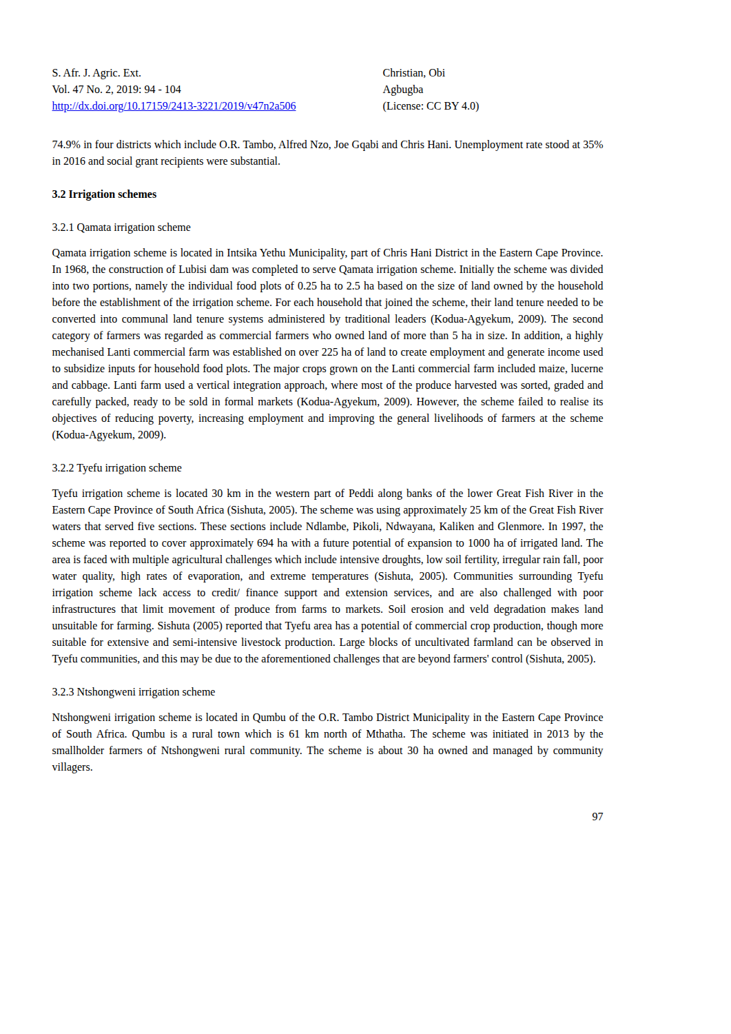| S. Afr. J. Agric. Ext. | Christian, Obi |
| Vol. 47 No. 2, 2019: 94 - 104 | Agbugba |
| http://dx.doi.org/10.17159/2413-3221/2019/v47n2a506 | (License: CC BY 4.0) |
74.9% in four districts which include O.R. Tambo, Alfred Nzo, Joe Gqabi and Chris Hani. Unemployment rate stood at 35% in 2016 and social grant recipients were substantial.
3.2 Irrigation schemes
3.2.1 Qamata irrigation scheme
Qamata irrigation scheme is located in Intsika Yethu Municipality, part of Chris Hani District in the Eastern Cape Province. In 1968, the construction of Lubisi dam was completed to serve Qamata irrigation scheme. Initially the scheme was divided into two portions, namely the individual food plots of 0.25 ha to 2.5 ha based on the size of land owned by the household before the establishment of the irrigation scheme. For each household that joined the scheme, their land tenure needed to be converted into communal land tenure systems administered by traditional leaders (Kodua-Agyekum, 2009). The second category of farmers was regarded as commercial farmers who owned land of more than 5 ha in size. In addition, a highly mechanised Lanti commercial farm was established on over 225 ha of land to create employment and generate income used to subsidize inputs for household food plots. The major crops grown on the Lanti commercial farm included maize, lucerne and cabbage. Lanti farm used a vertical integration approach, where most of the produce harvested was sorted, graded and carefully packed, ready to be sold in formal markets (Kodua-Agyekum, 2009). However, the scheme failed to realise its objectives of reducing poverty, increasing employment and improving the general livelihoods of farmers at the scheme (Kodua-Agyekum, 2009).
3.2.2 Tyefu irrigation scheme
Tyefu irrigation scheme is located 30 km in the western part of Peddi along banks of the lower Great Fish River in the Eastern Cape Province of South Africa (Sishuta, 2005). The scheme was using approximately 25 km of the Great Fish River waters that served five sections. These sections include Ndlambe, Pikoli, Ndwayana, Kaliken and Glenmore. In 1997, the scheme was reported to cover approximately 694 ha with a future potential of expansion to 1000 ha of irrigated land. The area is faced with multiple agricultural challenges which include intensive droughts, low soil fertility, irregular rain fall, poor water quality, high rates of evaporation, and extreme temperatures (Sishuta, 2005). Communities surrounding Tyefu irrigation scheme lack access to credit/ finance support and extension services, and are also challenged with poor infrastructures that limit movement of produce from farms to markets. Soil erosion and veld degradation makes land unsuitable for farming. Sishuta (2005) reported that Tyefu area has a potential of commercial crop production, though more suitable for extensive and semi-intensive livestock production. Large blocks of uncultivated farmland can be observed in Tyefu communities, and this may be due to the aforementioned challenges that are beyond farmers' control (Sishuta, 2005).
3.2.3 Ntshongweni irrigation scheme
Ntshongweni irrigation scheme is located in Qumbu of the O.R. Tambo District Municipality in the Eastern Cape Province of South Africa. Qumbu is a rural town which is 61 km north of Mthatha. The scheme was initiated in 2013 by the smallholder farmers of Ntshongweni rural community. The scheme is about 30 ha owned and managed by community villagers.
97